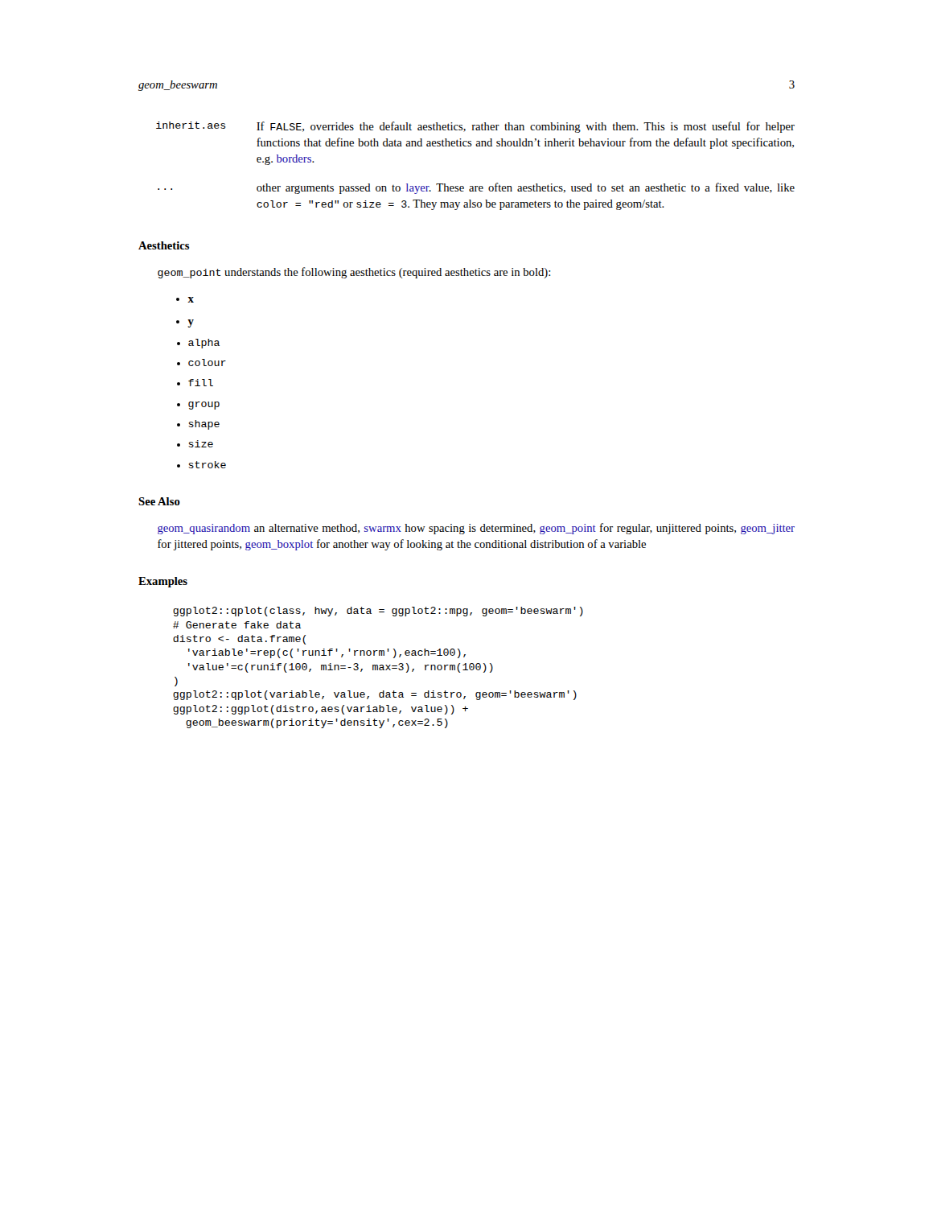geom_beeswarm 3
inherit.aes
If FALSE, overrides the default aesthetics, rather than combining with them. This is most useful for helper functions that define both data and aesthetics and shouldn’t inherit behaviour from the default plot specification, e.g. borders.
...
other arguments passed on to layer. These are often aesthetics, used to set an aesthetic to a fixed value, like color = "red" or size = 3. They may also be parameters to the paired geom/stat.
Aesthetics
geom_point understands the following aesthetics (required aesthetics are in bold):
x
y
alpha
colour
fill
group
shape
size
stroke
See Also
geom_quasirandom an alternative method, swarmx how spacing is determined, geom_point for regular, unjittered points, geom_jitter for jittered points, geom_boxplot for another way of looking at the conditional distribution of a variable
Examples
ggplot2::qplot(class, hwy, data = ggplot2::mpg, geom='beeswarm')
# Generate fake data
distro <- data.frame(
  'variable'=rep(c('runif','rnorm'),each=100),
  'value'=c(runif(100, min=-3, max=3), rnorm(100))
)
ggplot2::qplot(variable, value, data = distro, geom='beeswarm')
ggplot2::ggplot(distro,aes(variable, value)) +
  geom_beeswarm(priority='density',cex=2.5)